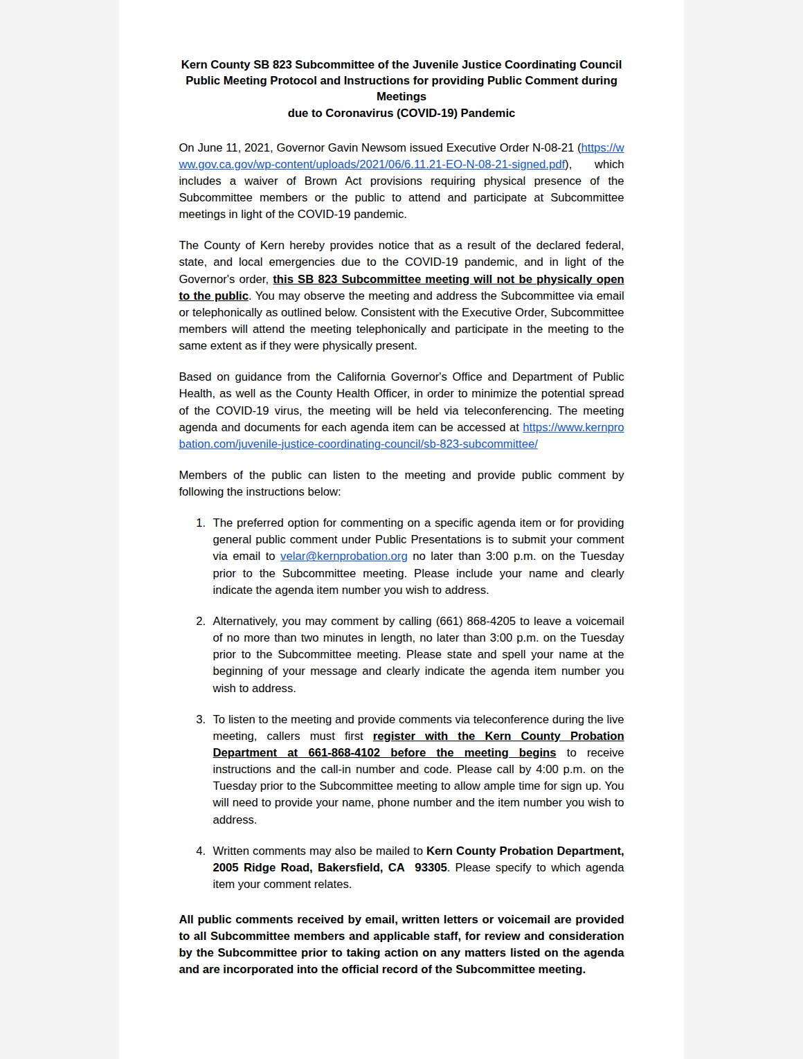Kern County SB 823 Subcommittee of the Juvenile Justice Coordinating Council
Public Meeting Protocol and Instructions for providing Public Comment during Meetings
due to Coronavirus (COVID-19) Pandemic
On June 11, 2021, Governor Gavin Newsom issued Executive Order N-08-21 (https://www.gov.ca.gov/wp-content/uploads/2021/06/6.11.21-EO-N-08-21-signed.pdf), which includes a waiver of Brown Act provisions requiring physical presence of the Subcommittee members or the public to attend and participate at Subcommittee meetings in light of the COVID-19 pandemic.
The County of Kern hereby provides notice that as a result of the declared federal, state, and local emergencies due to the COVID-19 pandemic, and in light of the Governor's order, this SB 823 Subcommittee meeting will not be physically open to the public. You may observe the meeting and address the Subcommittee via email or telephonically as outlined below. Consistent with the Executive Order, Subcommittee members will attend the meeting telephonically and participate in the meeting to the same extent as if they were physically present.
Based on guidance from the California Governor's Office and Department of Public Health, as well as the County Health Officer, in order to minimize the potential spread of the COVID-19 virus, the meeting will be held via teleconferencing. The meeting agenda and documents for each agenda item can be accessed at https://www.kernprobation.com/juvenile-justice-coordinating-council/sb-823-subcommittee/
Members of the public can listen to the meeting and provide public comment by following the instructions below:
The preferred option for commenting on a specific agenda item or for providing general public comment under Public Presentations is to submit your comment via email to velar@kernprobation.org no later than 3:00 p.m. on the Tuesday prior to the Subcommittee meeting. Please include your name and clearly indicate the agenda item number you wish to address.
Alternatively, you may comment by calling (661) 868-4205 to leave a voicemail of no more than two minutes in length, no later than 3:00 p.m. on the Tuesday prior to the Subcommittee meeting. Please state and spell your name at the beginning of your message and clearly indicate the agenda item number you wish to address.
To listen to the meeting and provide comments via teleconference during the live meeting, callers must first register with the Kern County Probation Department at 661-868-4102 before the meeting begins to receive instructions and the call-in number and code. Please call by 4:00 p.m. on the Tuesday prior to the Subcommittee meeting to allow ample time for sign up. You will need to provide your name, phone number and the item number you wish to address.
Written comments may also be mailed to Kern County Probation Department, 2005 Ridge Road, Bakersfield, CA 93305. Please specify to which agenda item your comment relates.
All public comments received by email, written letters or voicemail are provided to all Subcommittee members and applicable staff, for review and consideration by the Subcommittee prior to taking action on any matters listed on the agenda and are incorporated into the official record of the Subcommittee meeting.